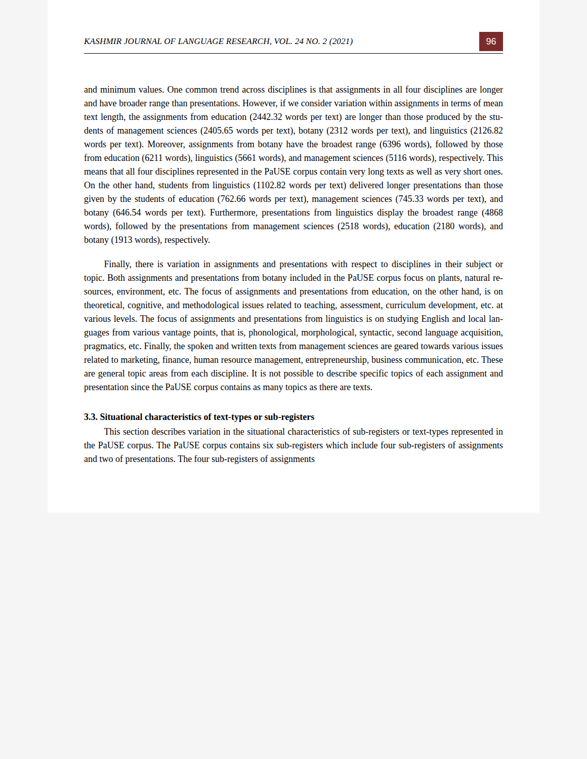Kashmir Journal of Language Research, Vol. 24 No. 2 (2021)
96
and minimum values. One common trend across disciplines is that assignments in all four disciplines are longer and have broader range than presentations. However, if we consider variation within assignments in terms of mean text length, the assignments from education (2442.32 words per text) are longer than those produced by the students of management sciences (2405.65 words per text), botany (2312 words per text), and linguistics (2126.82 words per text). Moreover, assignments from botany have the broadest range (6396 words), followed by those from education (6211 words), linguistics (5661 words), and management sciences (5116 words), respectively. This means that all four disciplines represented in the PaUSE corpus contain very long texts as well as very short ones. On the other hand, students from linguistics (1102.82 words per text) delivered longer presentations than those given by the students of education (762.66 words per text), management sciences (745.33 words per text), and botany (646.54 words per text). Furthermore, presentations from linguistics display the broadest range (4868 words), followed by the presentations from management sciences (2518 words), education (2180 words), and botany (1913 words), respectively.
Finally, there is variation in assignments and presentations with respect to disciplines in their subject or topic. Both assignments and presentations from botany included in the PaUSE corpus focus on plants, natural resources, environment, etc. The focus of assignments and presentations from education, on the other hand, is on theoretical, cognitive, and methodological issues related to teaching, assessment, curriculum development, etc. at various levels. The focus of assignments and presentations from linguistics is on studying English and local languages from various vantage points, that is, phonological, morphological, syntactic, second language acquisition, pragmatics, etc. Finally, the spoken and written texts from management sciences are geared towards various issues related to marketing, finance, human resource management, entrepreneurship, business communication, etc. These are general topic areas from each discipline. It is not possible to describe specific topics of each assignment and presentation since the PaUSE corpus contains as many topics as there are texts.
3.3. Situational characteristics of text-types or sub-registers
This section describes variation in the situational characteristics of sub-registers or text-types represented in the PaUSE corpus. The PaUSE corpus contains six sub-registers which include four sub-registers of assignments and two of presentations. The four sub-registers of assignments